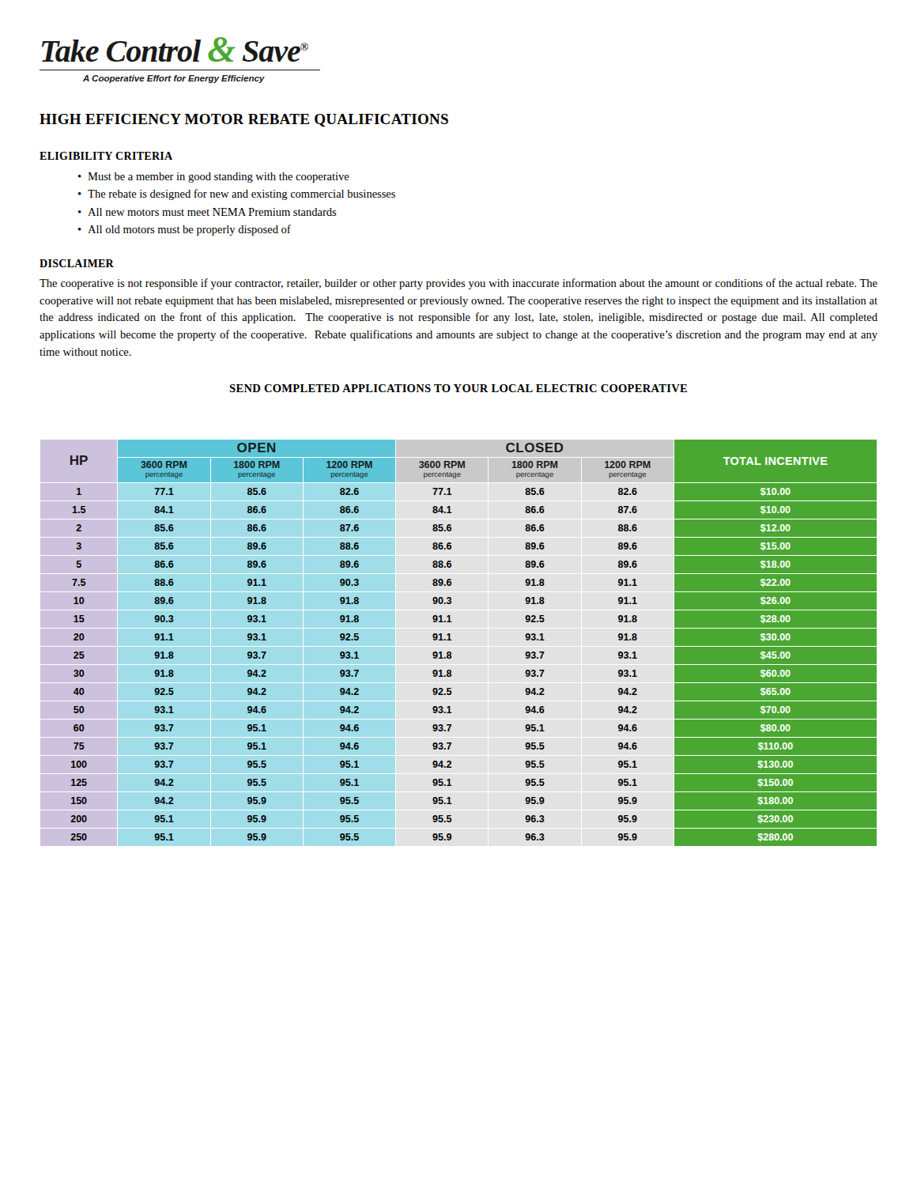Take Control & Save®
A Cooperative Effort for Energy Efficiency
HIGH EFFICIENCY MOTOR REBATE QUALIFICATIONS
ELIGIBILITY CRITERIA
Must be a member in good standing with the cooperative
The rebate is designed for new and existing commercial businesses
All new motors must meet NEMA Premium standards
All old motors must be properly disposed of
DISCLAIMER
The cooperative is not responsible if your contractor, retailer, builder or other party provides you with inaccurate information about the amount or conditions of the actual rebate. The cooperative will not rebate equipment that has been mislabeled, misrepresented or previously owned. The cooperative reserves the right to inspect the equipment and its installation at the address indicated on the front of this application. The cooperative is not responsible for any lost, late, stolen, ineligible, misdirected or postage due mail. All completed applications will become the property of the cooperative. Rebate qualifications and amounts are subject to change at the cooperative’s discretion and the program may end at any time without notice.
SEND COMPLETED APPLICATIONS TO YOUR LOCAL ELECTRIC COOPERATIVE
| HP | OPEN | CLOSED | TOTAL INCENTIVE |
| --- | --- | --- | --- |
| 3600 RPM percentage | 1800 RPM percentage | 1200 RPM percentage | 3600 RPM percentage | 1800 RPM percentage | 1200 RPM percentage |
| 1 | 77.1 | 85.6 | 82.6 | 77.1 | 85.6 | 82.6 | $10.00 |
| 1.5 | 84.1 | 86.6 | 86.6 | 84.1 | 86.6 | 87.6 | $10.00 |
| 2 | 85.6 | 86.6 | 87.6 | 85.6 | 86.6 | 88.6 | $12.00 |
| 3 | 85.6 | 89.6 | 88.6 | 86.6 | 89.6 | 89.6 | $15.00 |
| 5 | 86.6 | 89.6 | 89.6 | 88.6 | 89.6 | 89.6 | $18.00 |
| 7.5 | 88.6 | 91.1 | 90.3 | 89.6 | 91.8 | 91.1 | $22.00 |
| 10 | 89.6 | 91.8 | 91.8 | 90.3 | 91.8 | 91.1 | $26.00 |
| 15 | 90.3 | 93.1 | 91.8 | 91.1 | 92.5 | 91.8 | $28.00 |
| 20 | 91.1 | 93.1 | 92.5 | 91.1 | 93.1 | 91.8 | $30.00 |
| 25 | 91.8 | 93.7 | 93.1 | 91.8 | 93.7 | 93.1 | $45.00 |
| 30 | 91.8 | 94.2 | 93.7 | 91.8 | 93.7 | 93.1 | $60.00 |
| 40 | 92.5 | 94.2 | 94.2 | 92.5 | 94.2 | 94.2 | $65.00 |
| 50 | 93.1 | 94.6 | 94.2 | 93.1 | 94.6 | 94.2 | $70.00 |
| 60 | 93.7 | 95.1 | 94.6 | 93.7 | 95.1 | 94.6 | $80.00 |
| 75 | 93.7 | 95.1 | 94.6 | 93.7 | 95.5 | 94.6 | $110.00 |
| 100 | 93.7 | 95.5 | 95.1 | 94.2 | 95.5 | 95.1 | $130.00 |
| 125 | 94.2 | 95.5 | 95.1 | 95.1 | 95.5 | 95.1 | $150.00 |
| 150 | 94.2 | 95.9 | 95.5 | 95.1 | 95.9 | 95.9 | $180.00 |
| 200 | 95.1 | 95.9 | 95.5 | 95.5 | 96.3 | 95.9 | $230.00 |
| 250 | 95.1 | 95.9 | 95.5 | 95.9 | 96.3 | 95.9 | $280.00 |